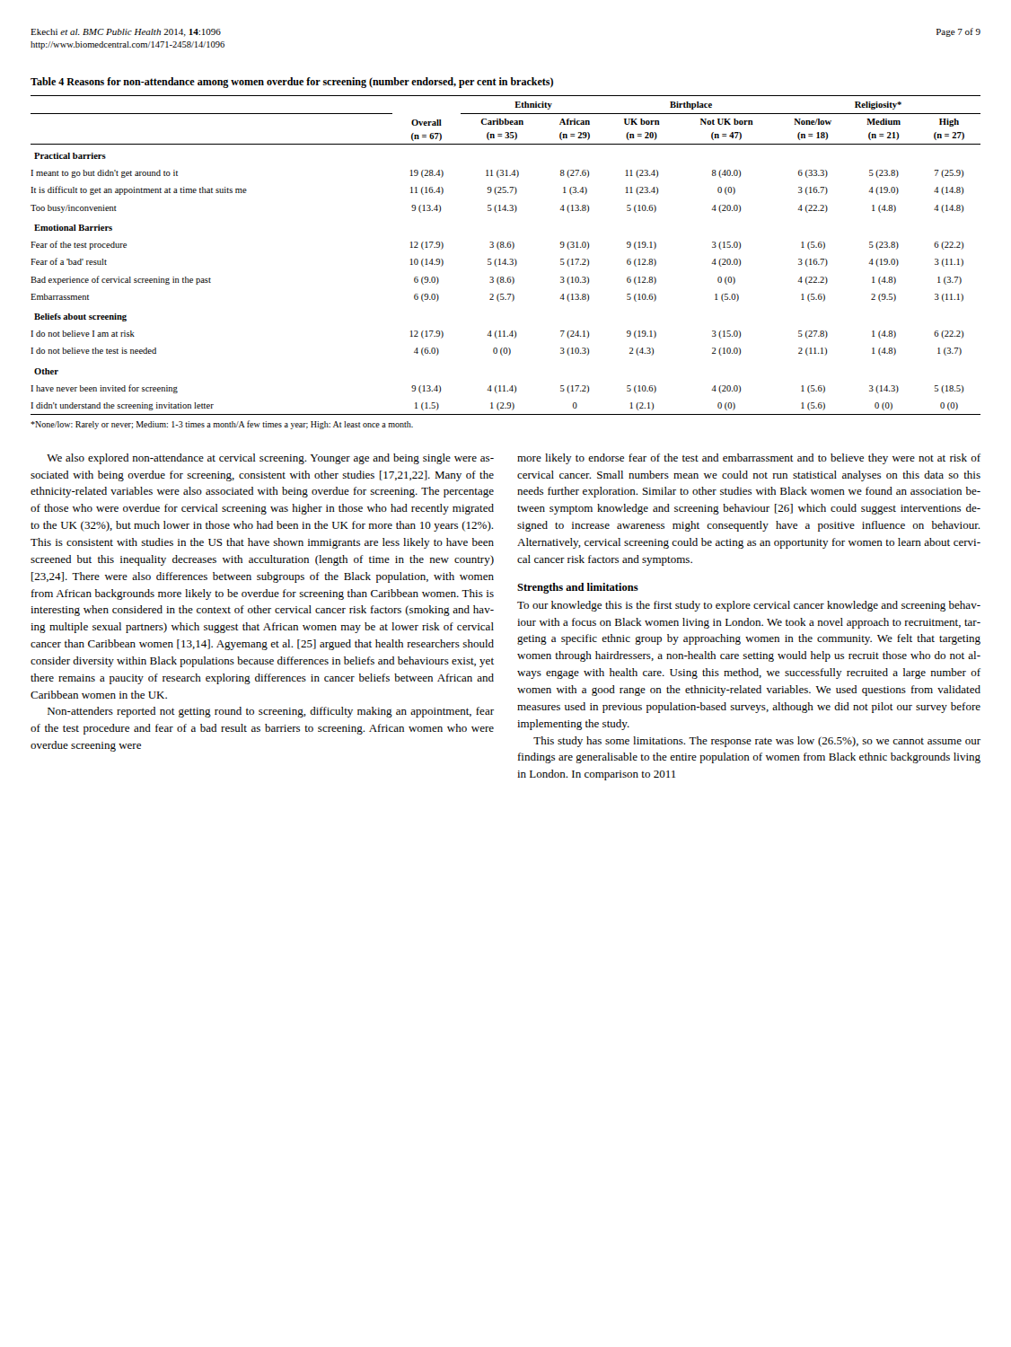Ekechi et al. BMC Public Health 2014, 14:1096
http://www.biomedcentral.com/1471-2458/14/1096
Page 7 of 9
Table 4 Reasons for non-attendance among women overdue for screening (number endorsed, per cent in brackets)
| | Overall (n = 67) | Ethnicity | Birthplace | Religiosity* |
| --- | --- | --- | --- | --- |
| | Caribbean (n = 35) | African (n = 29) | UK born (n = 20) | Not UK born (n = 47) | None/low (n = 18) | Medium (n = 21) | High (n = 27) |
| Practical barriers |
| I meant to go but didn't get around to it | 19 (28.4) | 11 (31.4) | 8 (27.6) | 11 (23.4) | 8 (40.0) | 6 (33.3) | 5 (23.8) | 7 (25.9) |
| It is difficult to get an appointment at a time that suits me | 11 (16.4) | 9 (25.7) | 1 (3.4) | 11 (23.4) | 0 (0) | 3 (16.7) | 4 (19.0) | 4 (14.8) |
| Too busy/inconvenient | 9 (13.4) | 5 (14.3) | 4 (13.8) | 5 (10.6) | 4 (20.0) | 4 (22.2) | 1 (4.8) | 4 (14.8) |
| Emotional Barriers |
| Fear of the test procedure | 12 (17.9) | 3 (8.6) | 9 (31.0) | 9 (19.1) | 3 (15.0) | 1 (5.6) | 5 (23.8) | 6 (22.2) |
| Fear of a 'bad' result | 10 (14.9) | 5 (14.3) | 5 (17.2) | 6 (12.8) | 4 (20.0) | 3 (16.7) | 4 (19.0) | 3 (11.1) |
| Bad experience of cervical screening in the past | 6 (9.0) | 3 (8.6) | 3 (10.3) | 6 (12.8) | 0 (0) | 4 (22.2) | 1 (4.8) | 1 (3.7) |
| Embarrassment | 6 (9.0) | 2 (5.7) | 4 (13.8) | 5 (10.6) | 1 (5.0) | 1 (5.6) | 2 (9.5) | 3 (11.1) |
| Beliefs about screening |
| I do not believe I am at risk | 12 (17.9) | 4 (11.4) | 7 (24.1) | 9 (19.1) | 3 (15.0) | 5 (27.8) | 1 (4.8) | 6 (22.2) |
| I do not believe the test is needed | 4 (6.0) | 0 (0) | 3 (10.3) | 2 (4.3) | 2 (10.0) | 2 (11.1) | 1 (4.8) | 1 (3.7) |
| Other |
| I have never been invited for screening | 9 (13.4) | 4 (11.4) | 5 (17.2) | 5 (10.6) | 4 (20.0) | 1 (5.6) | 3 (14.3) | 5 (18.5) |
| I didn't understand the screening invitation letter | 1 (1.5) | 1 (2.9) | 0 | 1 (2.1) | 0 (0) | 1 (5.6) | 0 (0) | 0 (0) |
*None/low: Rarely or never; Medium: 1-3 times a month/A few times a year; High: At least once a month.
We also explored non-attendance at cervical screening. Younger age and being single were associated with being overdue for screening, consistent with other studies [17,21,22]. Many of the ethnicity-related variables were also associated with being overdue for screening. The percentage of those who were overdue for cervical screening was higher in those who had recently migrated to the UK (32%), but much lower in those who had been in the UK for more than 10 years (12%). This is consistent with studies in the US that have shown immigrants are less likely to have been screened but this inequality decreases with acculturation (length of time in the new country) [23,24]. There were also differences between subgroups of the Black population, with women from African backgrounds more likely to be overdue for screening than Caribbean women. This is interesting when considered in the context of other cervical cancer risk factors (smoking and having multiple sexual partners) which suggest that African women may be at lower risk of cervical cancer than Caribbean women [13,14]. Agyemang et al. [25] argued that health researchers should consider diversity within Black populations because differences in beliefs and behaviours exist, yet there remains a paucity of research exploring differences in cancer beliefs between African and Caribbean women in the UK.
Non-attenders reported not getting round to screening, difficulty making an appointment, fear of the test procedure and fear of a bad result as barriers to screening. African women who were overdue screening were
more likely to endorse fear of the test and embarrassment and to believe they were not at risk of cervical cancer. Small numbers mean we could not run statistical analyses on this data so this needs further exploration. Similar to other studies with Black women we found an association between symptom knowledge and screening behaviour [26] which could suggest interventions designed to increase awareness might consequently have a positive influence on behaviour. Alternatively, cervical screening could be acting as an opportunity for women to learn about cervical cancer risk factors and symptoms.
Strengths and limitations
To our knowledge this is the first study to explore cervical cancer knowledge and screening behaviour with a focus on Black women living in London. We took a novel approach to recruitment, targeting a specific ethnic group by approaching women in the community. We felt that targeting women through hairdressers, a non-health care setting would help us recruit those who do not always engage with health care. Using this method, we successfully recruited a large number of women with a good range on the ethnicity-related variables. We used questions from validated measures used in previous population-based surveys, although we did not pilot our survey before implementing the study.
This study has some limitations. The response rate was low (26.5%), so we cannot assume our findings are generalisable to the entire population of women from Black ethnic backgrounds living in London. In comparison to 2011